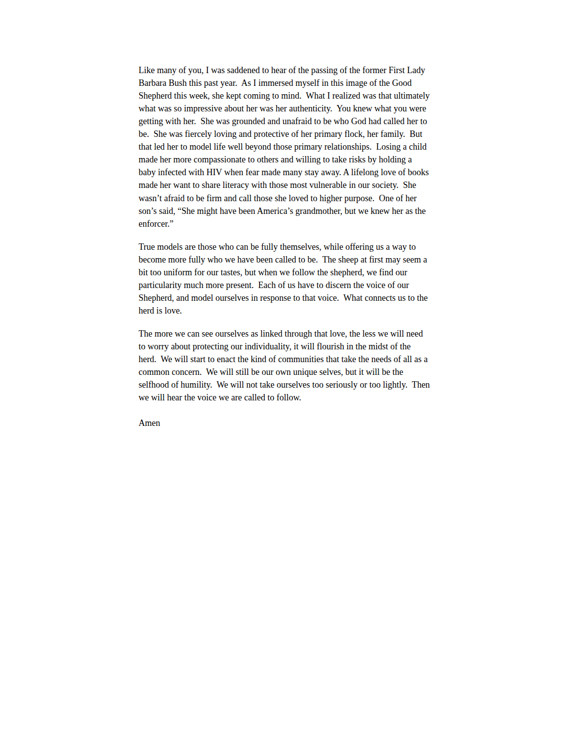Like many of you, I was saddened to hear of the passing of the former First Lady Barbara Bush this past year. As I immersed myself in this image of the Good Shepherd this week, she kept coming to mind. What I realized was that ultimately what was so impressive about her was her authenticity. You knew what you were getting with her. She was grounded and unafraid to be who God had called her to be. She was fiercely loving and protective of her primary flock, her family. But that led her to model life well beyond those primary relationships. Losing a child made her more compassionate to others and willing to take risks by holding a baby infected with HIV when fear made many stay away. A lifelong love of books made her want to share literacy with those most vulnerable in our society. She wasn’t afraid to be firm and call those she loved to higher purpose. One of her son’s said, “She might have been America’s grandmother, but we knew her as the enforcer.”
True models are those who can be fully themselves, while offering us a way to become more fully who we have been called to be. The sheep at first may seem a bit too uniform for our tastes, but when we follow the shepherd, we find our particularity much more present. Each of us have to discern the voice of our Shepherd, and model ourselves in response to that voice. What connects us to the herd is love.
The more we can see ourselves as linked through that love, the less we will need to worry about protecting our individuality, it will flourish in the midst of the herd. We will start to enact the kind of communities that take the needs of all as a common concern. We will still be our own unique selves, but it will be the selfhood of humility. We will not take ourselves too seriously or too lightly. Then we will hear the voice we are called to follow.
Amen